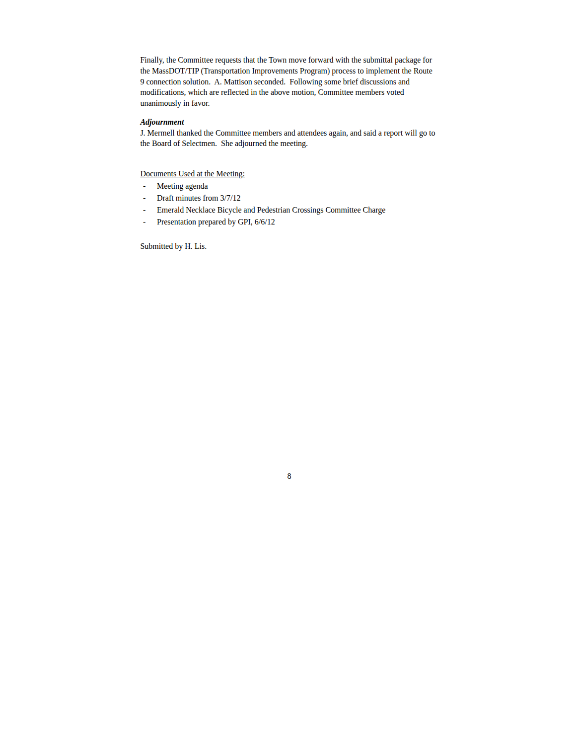Finally, the Committee requests that the Town move forward with the submittal package for the MassDOT/TIP (Transportation Improvements Program) process to implement the Route 9 connection solution. A. Mattison seconded. Following some brief discussions and modifications, which are reflected in the above motion, Committee members voted unanimously in favor.
Adjournment
J. Mermell thanked the Committee members and attendees again, and said a report will go to the Board of Selectmen. She adjourned the meeting.
Documents Used at the Meeting:
Meeting agenda
Draft minutes from 3/7/12
Emerald Necklace Bicycle and Pedestrian Crossings Committee Charge
Presentation prepared by GPI, 6/6/12
Submitted by H. Lis.
8